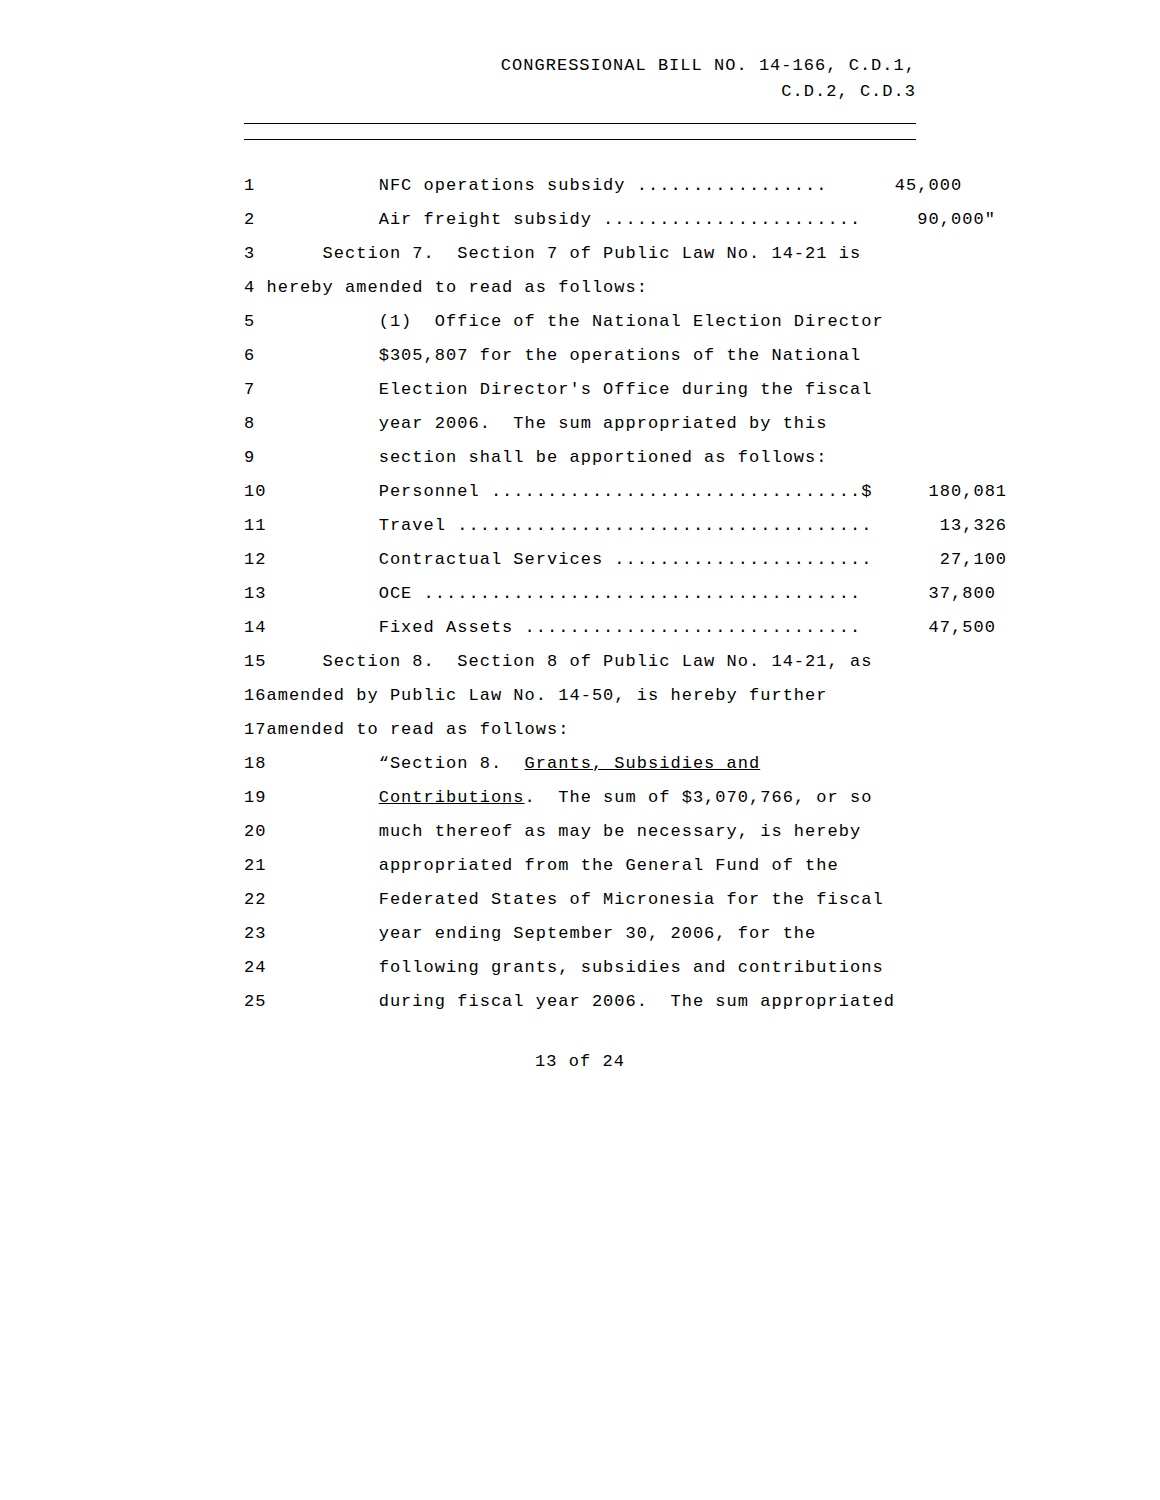CONGRESSIONAL BILL NO. 14-166, C.D.1,
C.D.2, C.D.3
| 1 | NFC operations subsidy ................. 45,000 |
| 2 | Air freight subsidy ....................... 90,000" |
| 3 | Section 7. Section 7 of Public Law No. 14-21 is |
| 4 | hereby amended to read as follows: |
| 5 | (1) Office of the National Election Director |
| 6 | $305,807 for the operations of the National |
| 7 | Election Director's Office during the fiscal |
| 8 | year 2006. The sum appropriated by this |
| 9 | section shall be apportioned as follows: |
| 10 | Personnel .................................$ 180,081 |
| 11 | Travel ..................................... 13,326 |
| 12 | Contractual Services ....................... 27,100 |
| 13 | OCE ....................................... 37,800 |
| 14 | Fixed Assets .............................. 47,500 |
| 15 | Section 8. Section 8 of Public Law No. 14-21, as |
| 16 | amended by Public Law No. 14-50, is hereby further |
| 17 | amended to read as follows: |
| 18 | “Section 8. Grants, Subsidies and |
| 19 | Contributions . The sum of $3,070,766, or so |
| 20 | much thereof as may be necessary, is hereby |
| 21 | appropriated from the General Fund of the |
| 22 | Federated States of Micronesia for the fiscal |
| 23 | year ending September 30, 2006, for the |
| 24 | following grants, subsidies and contributions |
| 25 | during fiscal year 2006. The sum appropriated |
13 of 24